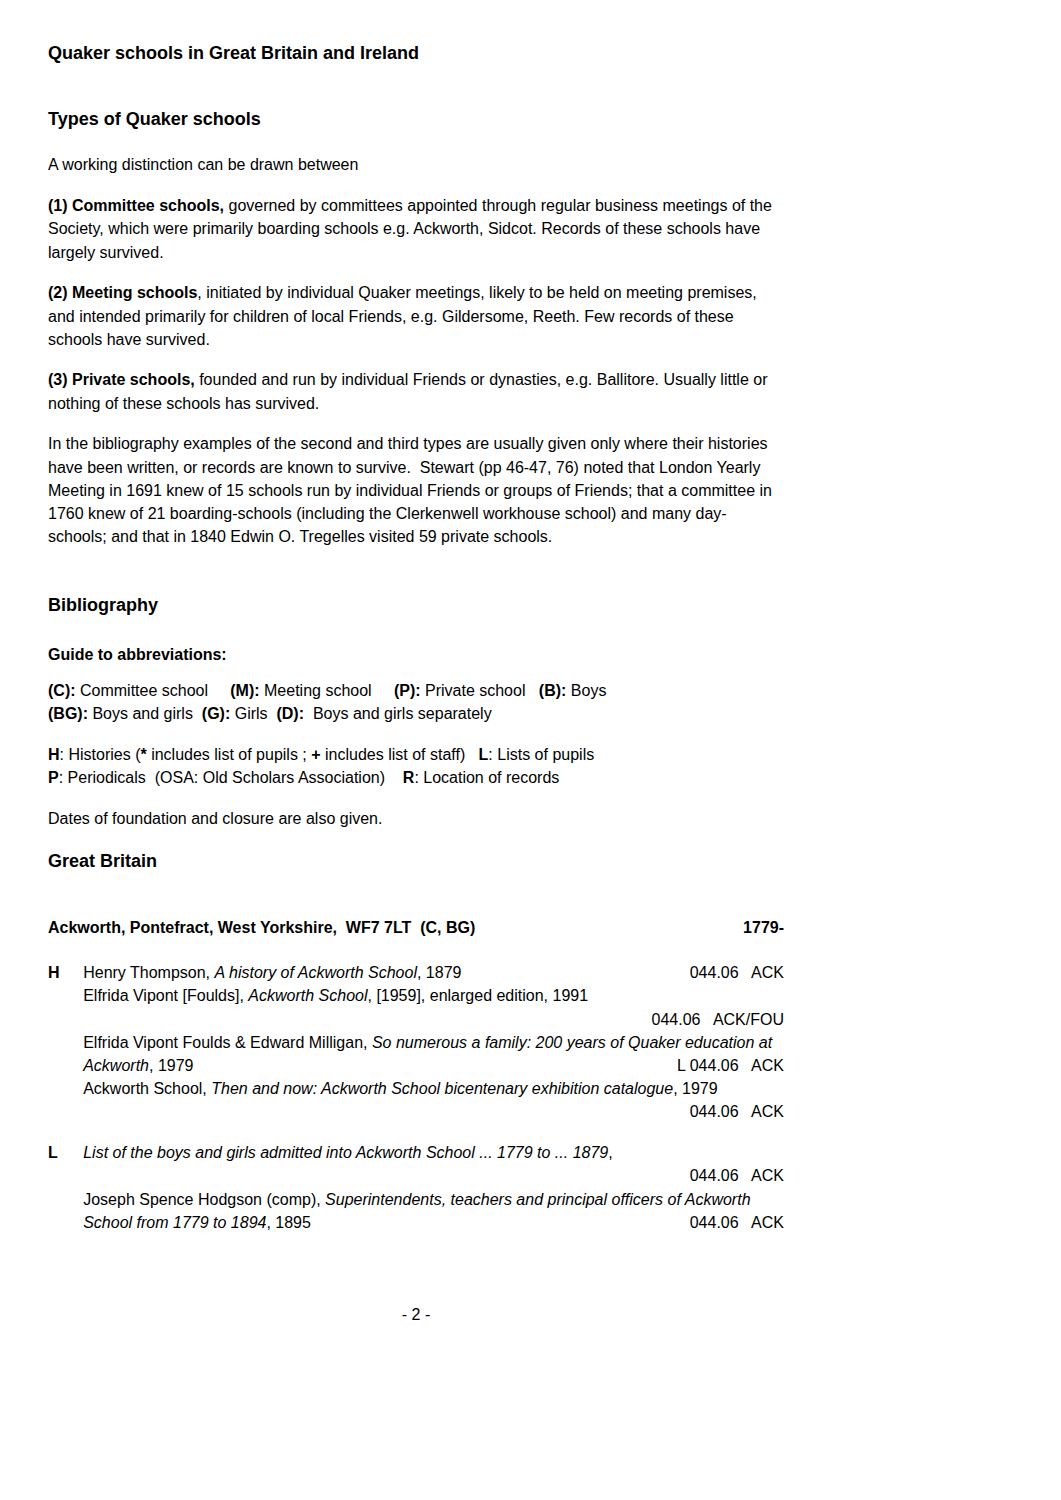Quaker schools in Great Britain and Ireland
Types of Quaker schools
A working distinction can be drawn between
(1) Committee schools, governed by committees appointed through regular business meetings of the Society, which were primarily boarding schools e.g. Ackworth, Sidcot. Records of these schools have largely survived.
(2) Meeting schools, initiated by individual Quaker meetings, likely to be held on meeting premises, and intended primarily for children of local Friends, e.g. Gildersome, Reeth. Few records of these schools have survived.
(3) Private schools, founded and run by individual Friends or dynasties, e.g. Ballitore. Usually little or nothing of these schools has survived.
In the bibliography examples of the second and third types are usually given only where their histories have been written, or records are known to survive. Stewart (pp 46-47, 76) noted that London Yearly Meeting in 1691 knew of 15 schools run by individual Friends or groups of Friends; that a committee in 1760 knew of 21 boarding-schools (including the Clerkenwell workhouse school) and many day-schools; and that in 1840 Edwin O. Tregelles visited 59 private schools.
Bibliography
Guide to abbreviations:
(C): Committee school (M): Meeting school (P): Private school (B): Boys
(BG): Boys and girls (G): Girls (D): Boys and girls separately
H: Histories (* includes list of pupils ; + includes list of staff) L: Lists of pupils
P: Periodicals (OSA: Old Scholars Association) R: Location of records
Dates of foundation and closure are also given.
Great Britain
Ackworth, Pontefract, West Yorkshire, WF7 7LT (C, BG) 1779-
| H | Henry Thompson, A history of Ackworth School , 1879 044.06 ACK Elfrida Vipont [Foulds], Ackworth School , [1959], enlarged edition, 1991 044.06 ACK/FOU Elfrida Vipont Foulds & Edward Milligan, So numerous a family: 200 years of Quaker education at Ackworth , 1979 L 044.06 ACK Ackworth School, Then and now: Ackworth School bicentenary exhibition catalogue , 1979 044.06 ACK |
| L | List of the boys and girls admitted into Ackworth School ... 1779 to ... 1879 , 044.06 ACK Joseph Spence Hodgson (comp), Superintendents, teachers and principal officers of Ackworth School from 1779 to 1894 , 1895 044.06 ACK |
- 2 -